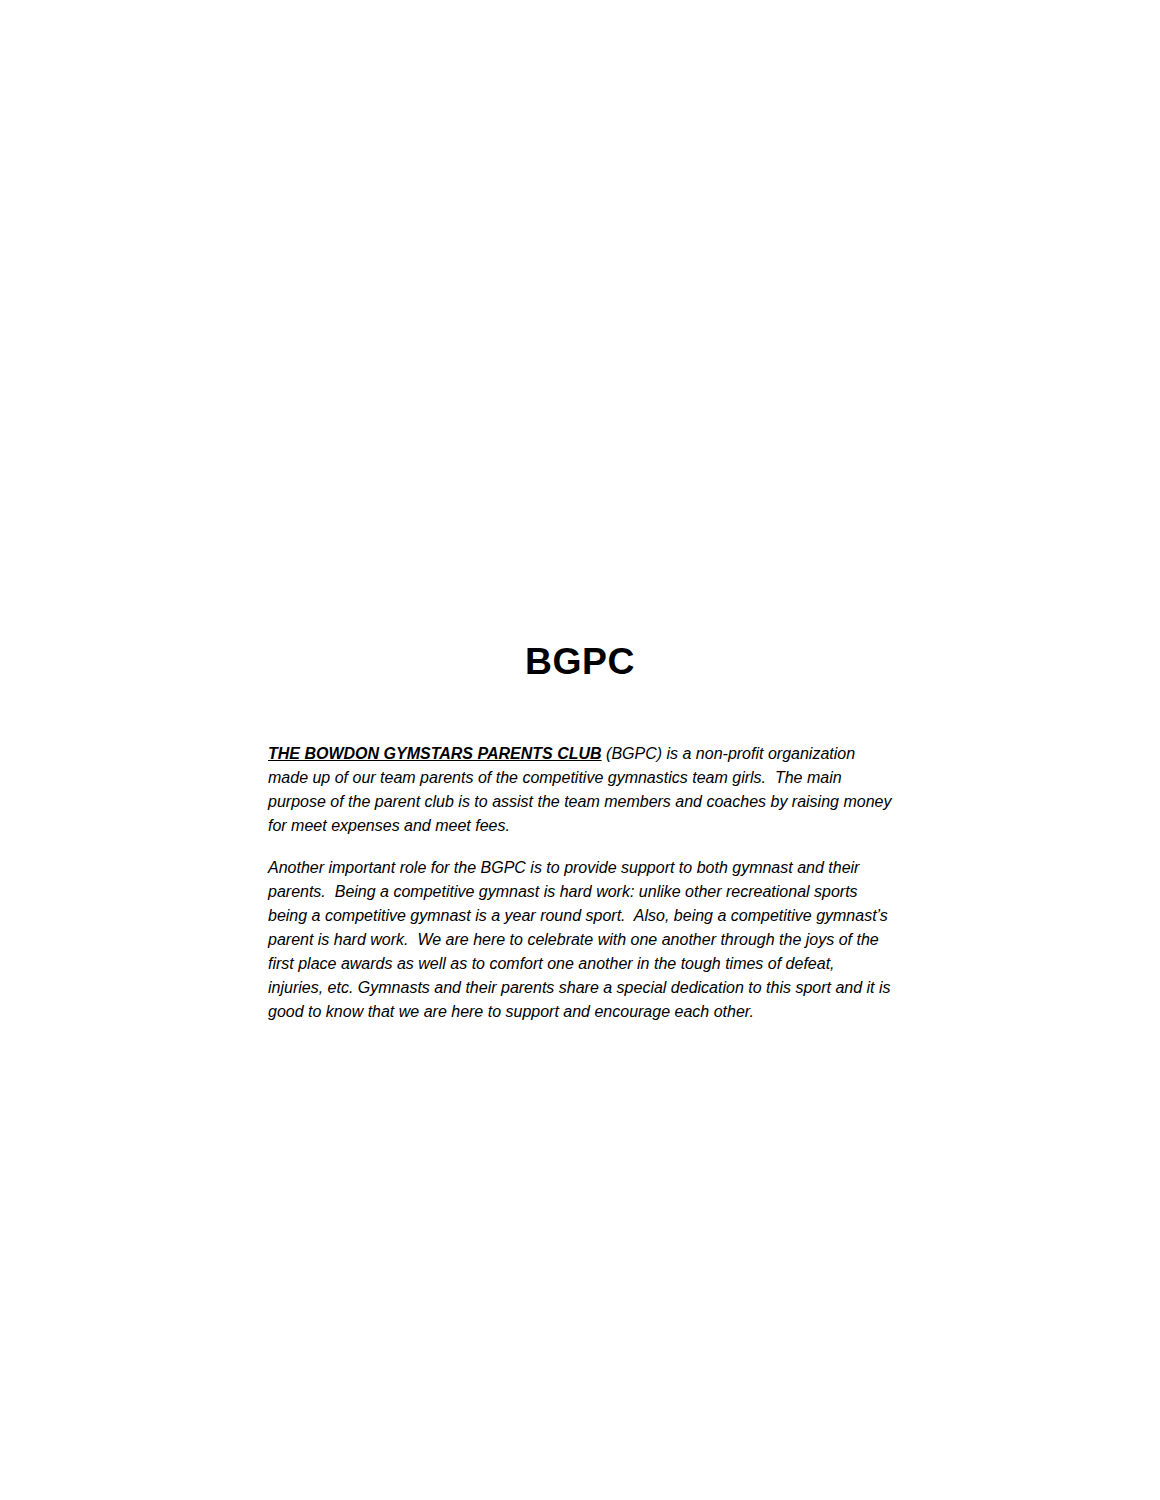BGPC
THE BOWDON GYMSTARS PARENTS CLUB (BGPC) is a non-profit organization made up of our team parents of the competitive gymnastics team girls. The main purpose of the parent club is to assist the team members and coaches by raising money for meet expenses and meet fees.
Another important role for the BGPC is to provide support to both gymnast and their parents. Being a competitive gymnast is hard work: unlike other recreational sports being a competitive gymnast is a year round sport. Also, being a competitive gymnast’s parent is hard work. We are here to celebrate with one another through the joys of the first place awards as well as to comfort one another in the tough times of defeat, injuries, etc. Gymnasts and their parents share a special dedication to this sport and it is good to know that we are here to support and encourage each other.